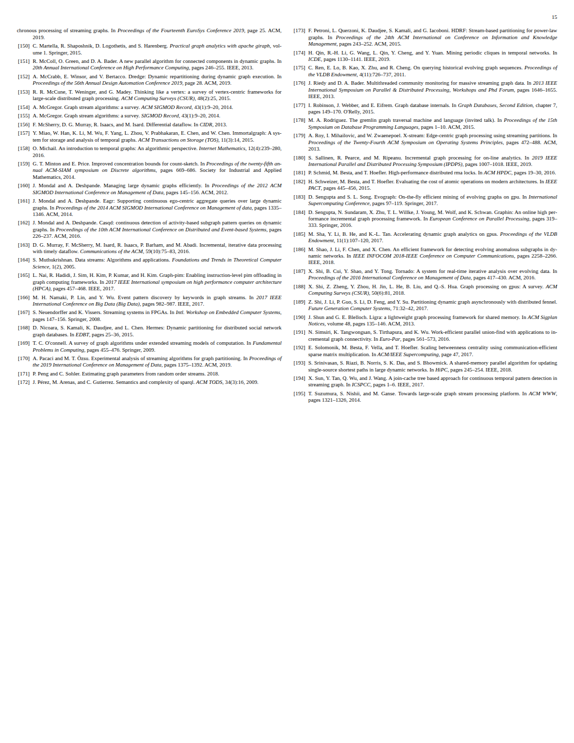15
chronous processing of streaming graphs. In Proceedings of the Fourteenth EuroSys Conference 2019, page 25. ACM, 2019.
[150]
C. Martella, R. Shaposhnik, D. Logothetis, and S. Harenberg. Practical graph analytics with apache giraph, volume 1. Springer, 2015.
[151]
R. McColl, O. Green, and D. A. Bader. A new parallel algorithm for connected components in dynamic graphs. In 20th Annual International Conference on High Performance Computing, pages 246–255. IEEE, 2013.
[152]
A. McCrabb, E. Winsor, and V. Bertacco. Dredge: Dynamic repartitioning during dynamic graph execution. In Proceedings of the 56th Annual Design Automation Conference 2019, page 28. ACM, 2019.
[153]
R. R. McCune, T. Weninger, and G. Madey. Thinking like a vertex: a survey of vertex-centric frameworks for large-scale distributed graph processing. ACM Computing Surveys (CSUR), 48(2):25, 2015.
[154]
A. McGregor. Graph stream algorithms: a survey. ACM SIGMOD Record, 43(1):9–20, 2014.
[155]
A. McGregor. Graph stream algorithms: a survey. SIGMOD Record, 43(1):9–20, 2014.
[156]
F. McSherry, D. G. Murray, R. Isaacs, and M. Isard. Differential dataflow. In CIDR, 2013.
[157]
Y. Miao, W. Han, K. Li, M. Wu, F. Yang, L. Zhou, V. Prabhakaran, E. Chen, and W. Chen. Immortalgraph: A system for storage and analysis of temporal graphs. ACM Transactions on Storage (TOS), 11(3):14, 2015.
[158]
O. Michail. An introduction to temporal graphs: An algorithmic perspective. Internet Mathematics, 12(4):239–280, 2016.
[159]
G. T. Minton and E. Price. Improved concentration bounds for count-sketch. In Proceedings of the twenty-fifth annual ACM-SIAM symposium on Discrete algorithms, pages 669–686. Society for Industrial and Applied Mathematics, 2014.
[160]
J. Mondal and A. Deshpande. Managing large dynamic graphs efficiently. In Proceedings of the 2012 ACM SIGMOD International Conference on Management of Data, pages 145–156. ACM, 2012.
[161]
J. Mondal and A. Deshpande. Eagr: Supporting continuous ego-centric aggregate queries over large dynamic graphs. In Proceedings of the 2014 ACM SIGMOD International Conference on Management of data, pages 1335–1346. ACM, 2014.
[162]
J. Mondal and A. Deshpande. Casqd: continuous detection of activity-based subgraph pattern queries on dynamic graphs. In Proceedings of the 10th ACM International Conference on Distributed and Event-based Systems, pages 226–237. ACM, 2016.
[163]
D. G. Murray, F. McSherry, M. Isard, R. Isaacs, P. Barham, and M. Abadi. Incremental, iterative data processing with timely dataflow. Communications of the ACM, 59(10):75–83, 2016.
[164]
S. Muthukrishnan. Data streams: Algorithms and applications. Foundations and Trends in Theoretical Computer Science, 1(2), 2005.
[165]
L. Nai, R. Hadidi, J. Sim, H. Kim, P. Kumar, and H. Kim. Graph-pim: Enabling instruction-level pim offloading in graph computing frameworks. In 2017 IEEE International symposium on high performance computer architecture (HPCA), pages 457–468. IEEE, 2017.
[166]
M. H. Namaki, P. Lin, and Y. Wu. Event pattern discovery by keywords in graph streams. In 2017 IEEE International Conference on Big Data (Big Data), pages 982–987. IEEE, 2017.
[167]
S. Neuendorffer and K. Vissers. Streaming systems in FPGAs. In Intl. Workshop on Embedded Computer Systems, pages 147–156. Springer, 2008.
[168]
D. Nicoara, S. Kamali, K. Daudjee, and L. Chen. Hermes: Dynamic partitioning for distributed social network graph databases. In EDBT, pages 25–36, 2015.
[169]
T. C. O'connell. A survey of graph algorithms under extended streaming models of computation. In Fundamental Problems in Computing, pages 455–476. Springer, 2009.
[170]
A. Pacaci and M. T. Özsu. Experimental analysis of streaming algorithms for graph partitioning. In Proceedings of the 2019 International Conference on Management of Data, pages 1375–1392. ACM, 2019.
[171]
P. Peng and C. Sohler. Estimating graph parameters from random order streams. 2018.
[172]
J. Pérez, M. Arenas, and C. Gutierrez. Semantics and complexity of sparql. ACM TODS, 34(3):16, 2009.
[173]
F. Petroni, L. Querzoni, K. Daudjee, S. Kamali, and G. Iacoboni. HDRF: Stream-based partitioning for power-law graphs. In Proceedings of the 24th ACM International on Conference on Information and Knowledge Management, pages 243–252. ACM, 2015.
[174]
H. Qin, R.-H. Li, G. Wang, L. Qin, Y. Cheng, and Y. Yuan. Mining periodic cliques in temporal networks. In ICDE, pages 1130–1141. IEEE, 2019.
[175]
C. Ren, E. Lo, B. Kao, X. Zhu, and R. Cheng. On querying historical evolving graph sequences. Proceedings of the VLDB Endowment, 4(11):726–737, 2011.
[176]
J. Riedy and D. A. Bader. Multithreaded community monitoring for massive streaming graph data. In 2013 IEEE International Symposium on Parallel & Distributed Processing, Workshops and Phd Forum, pages 1646–1655. IEEE, 2013.
[177]
I. Robinson, J. Webber, and E. Eifrem. Graph database internals. In Graph Databases, Second Edition, chapter 7, pages 149–170. O'Relly, 2015.
[178]
M. A. Rodriguez. The gremlin graph traversal machine and language (invited talk). In Proceedings of the 15th Symposium on Database Programming Languages, pages 1–10. ACM, 2015.
[179]
A. Roy, I. Mihailovic, and W. Zwaenepoel. X-stream: Edge-centric graph processing using streaming partitions. In Proceedings of the Twenty-Fourth ACM Symposium on Operating Systems Principles, pages 472–488. ACM, 2013.
[180]
S. Sallinen, R. Pearce, and M. Ripeanu. Incremental graph processing for on-line analytics. In 2019 IEEE International Parallel and Distributed Processing Symposium (IPDPS), pages 1007–1018. IEEE, 2019.
[181]
P. Schmid, M. Besta, and T. Hoefler. High-performance distributed rma locks. In ACM HPDC, pages 19–30, 2016.
[182]
H. Schweizer, M. Besta, and T. Hoefler. Evaluating the cost of atomic operations on modern architectures. In IEEE PACT, pages 445–456, 2015.
[183]
D. Sengupta and S. L. Song. Evograph: On-the-fly efficient mining of evolving graphs on gpu. In International Supercomputing Conference, pages 97–119. Springer, 2017.
[184]
D. Sengupta, N. Sundaram, X. Zhu, T. L. Willke, J. Young, M. Wolf, and K. Schwan. Graphin: An online high performance incremental graph processing framework. In European Conference on Parallel Processing, pages 319–333. Springer, 2016.
[185]
M. Sha, Y. Li, B. He, and K.-L. Tan. Accelerating dynamic graph analytics on gpus. Proceedings of the VLDB Endowment, 11(1):107–120, 2017.
[186]
M. Shao, J. Li, F. Chen, and X. Chen. An efficient framework for detecting evolving anomalous subgraphs in dynamic networks. In IEEE INFOCOM 2018-IEEE Conference on Computer Communications, pages 2258–2266. IEEE, 2018.
[187]
X. Shi, B. Cui, Y. Shao, and Y. Tong. Tornado: A system for real-time iterative analysis over evolving data. In Proceedings of the 2016 International Conference on Management of Data, pages 417–430. ACM, 2016.
[188]
X. Shi, Z. Zheng, Y. Zhou, H. Jin, L. He, B. Liu, and Q.-S. Hua. Graph processing on gpus: A survey. ACM Computing Surveys (CSUR), 50(6):81, 2018.
[189]
Z. Shi, J. Li, P. Guo, S. Li, D. Feng, and Y. Su. Partitioning dynamic graph asynchronously with distributed fennel. Future Generation Computer Systems, 71:32–42, 2017.
[190]
J. Shun and G. E. Blelloch. Ligra: a lightweight graph processing framework for shared memory. In ACM Sigplan Notices, volume 48, pages 135–146. ACM, 2013.
[191]
N. Simsiri, K. Tangwongsan, S. Tirthapura, and K. Wu. Work-efficient parallel union-find with applications to incremental graph connectivity. In Euro-Par, pages 561–573, 2016.
[192]
E. Solomonik, M. Besta, F. Vella, and T. Hoefler. Scaling betweenness centrality using communication-efficient sparse matrix multiplication. In ACM/IEEE Supercomputing, page 47, 2017.
[193]
S. Srinivasan, S. Riazi, B. Norris, S. K. Das, and S. Bhowmick. A shared-memory parallel algorithm for updating single-source shortest paths in large dynamic networks. In HiPC, pages 245–254. IEEE, 2018.
[194]
X. Sun, Y. Tan, Q. Wu, and J. Wang. A join-cache tree based approach for continuous temporal pattern detection in streaming graph. In ICSPCC, pages 1–6. IEEE, 2017.
[195]
T. Suzumura, S. Nishii, and M. Ganse. Towards large-scale graph stream processing platform. In ACM WWW, pages 1321–1326, 2014.